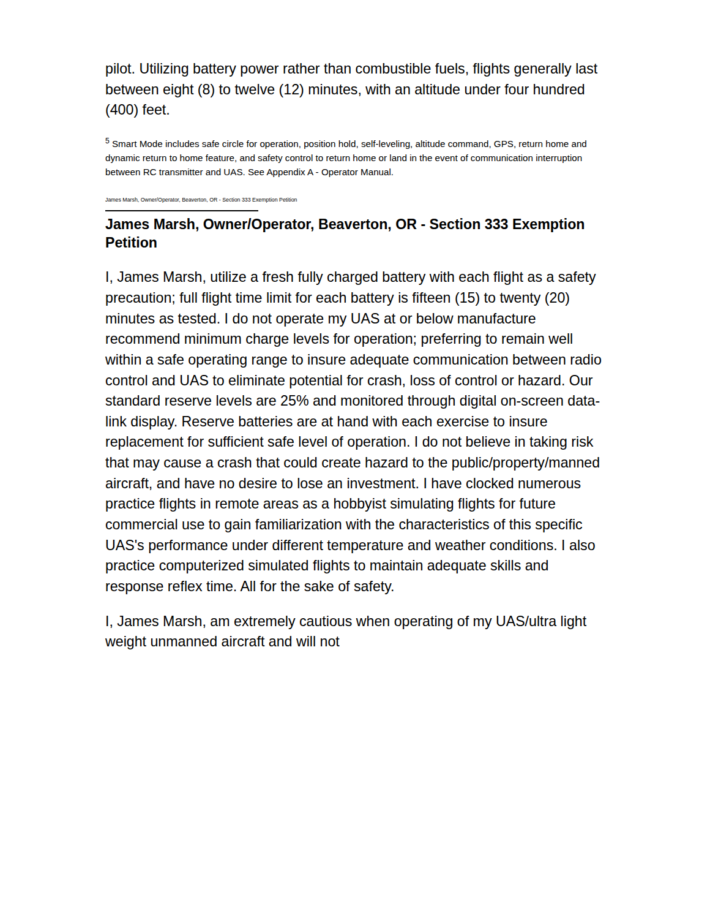pilot. Utilizing battery power rather than combustible fuels, flights generally last between eight (8) to twelve (12) minutes, with an altitude under four hundred (400) feet.
5 Smart Mode includes safe circle for operation, position hold, self-leveling, altitude command, GPS, return home and dynamic return to home feature, and safety control to return home or land in the event of communication interruption between RC transmitter and UAS. See Appendix A - Operator Manual.
James Marsh, Owner/Operator, Beaverton, OR - Section 333 Exemption Petition
James Marsh, Owner/Operator, Beaverton, OR - Section 333 Exemption Petition
I, James Marsh, utilize a fresh fully charged battery with each flight as a safety precaution; full flight time limit for each battery is fifteen (15) to twenty (20) minutes as tested. I do not operate my UAS at or below manufacture recommend minimum charge levels for operation; preferring to remain well within a safe operating range to insure adequate communication between radio control and UAS to eliminate potential for crash, loss of control or hazard. Our standard reserve levels are 25% and monitored through digital on-screen data-link display. Reserve batteries are at hand with each exercise to insure replacement for sufficient safe level of operation. I do not believe in taking risk that may cause a crash that could create hazard to the public/property/manned aircraft, and have no desire to lose an investment. I have clocked numerous practice flights in remote areas as a hobbyist simulating flights for future commercial use to gain familiarization with the characteristics of this specific UAS's performance under different temperature and weather conditions. I also practice computerized simulated flights to maintain adequate skills and response reflex time. All for the sake of safety.
I, James Marsh, am extremely cautious when operating of my UAS/ultra light weight unmanned aircraft and will not